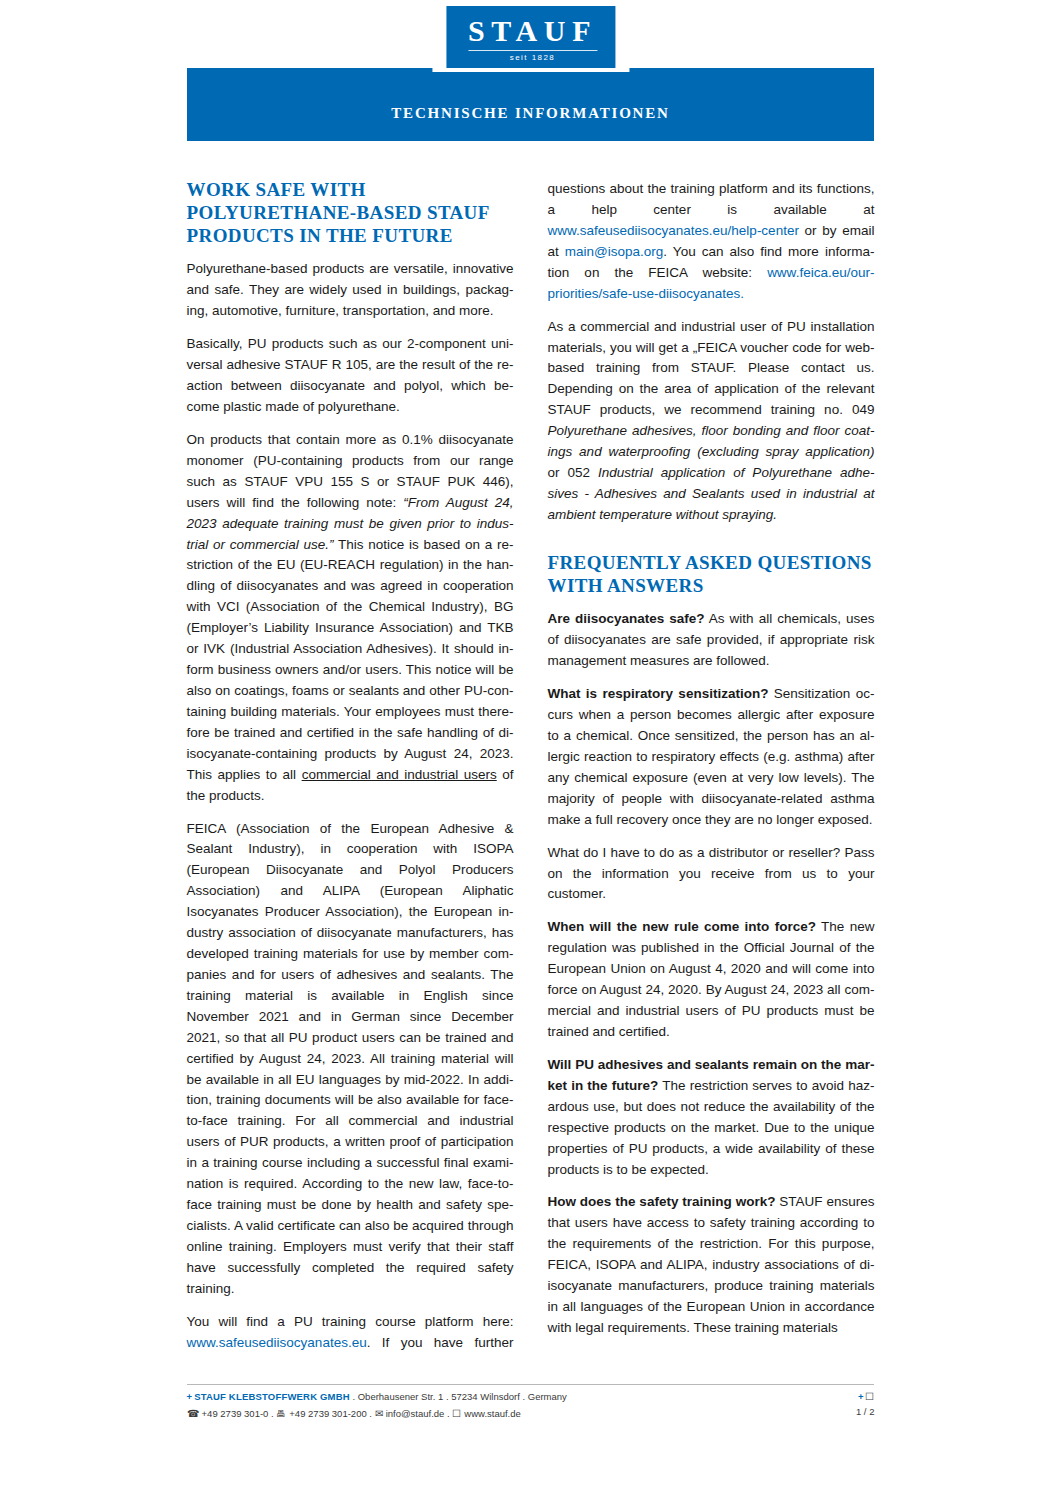STAUFseit 1828
Technische Informationen
Work safe with polyurethane-based STAUF products in the future
Polyurethane-based products are versatile, innovative and safe. They are widely used in buildings, packaging, automotive, furniture, transportation, and more.
Basically, PU products such as our 2-component universal adhesive STAUF R 105, are the result of the reaction between diisocyanate and polyol, which become plastic made of polyurethane.
On products that contain more as 0.1% diisocyanate monomer (PU-containing products from our range such as STAUF VPU 155 S or STAUF PUK 446), users will find the following note: “From August 24, 2023 adequate training must be given prior to industrial or commercial use.” This notice is based on a restriction of the EU (EU-REACH regulation) in the handling of diisocyanates and was agreed in cooperation with VCI (Association of the Chemical Industry), BG (Employer’s Liability Insurance Association) and TKB or IVK (Industrial Association Adhesives). It should inform business owners and/or users. This notice will be also on coatings, foams or sealants and other PU-containing building materials. Your employees must therefore be trained and certified in the safe handling of diisocyanate-containing products by August 24, 2023. This applies to all commercial and industrial users of the products.
FEICA (Association of the European Adhesive & Sealant Industry), in cooperation with ISOPA (European Diisocyanate and Polyol Producers Association) and ALIPA (European Aliphatic Isocyanates Producer Association), the European industry association of diisocyanate manufacturers, has developed training materials for use by member companies and for users of adhesives and sealants. The training material is available in English since November 2021 and in German since December 2021, so that all PU product users can be trained and certified by August 24, 2023. All training material will be available in all EU languages by mid-2022. In addition, training documents will be also available for face-to-face training. For all commercial and industrial users of PUR products, a written proof of participation in a training course including a successful final examination is required. According to the new law, face-to-face training must be done by health and safety specialists. A valid certificate can also be acquired through online training. Employers must verify that their staff have successfully completed the required safety training.
You will find a PU training course platform here: www.safeusediisocyanates.eu. If you have further questions about the training platform and its functions, a help center is available at www.safeusediisocyanates.eu/help-center or by email at main@isopa.org. You can also find more information on the FEICA website: www.feica.eu/our-priorities/safe-use-diisocyanates.
As a commercial and industrial user of PU installation materials, you will get a „FEICA voucher code for web-based training from STAUF. Please contact us. Depending on the area of application of the relevant STAUF products, we recommend training no. 049 Polyurethane adhesives, floor bonding and floor coatings and waterproofing (excluding spray application) or 052 Industrial application of Polyurethane adhesives - Adhesives and Sealants used in industrial at ambient temperature without spraying.
Frequently asked questions with answers
Are diisocyanates safe? As with all chemicals, uses of diisocyanates are safe provided, if appropriate risk management measures are followed.
What is respiratory sensitization? Sensitization occurs when a person becomes allergic after exposure to a chemical. Once sensitized, the person has an allergic reaction to respiratory effects (e.g. asthma) after any chemical exposure (even at very low levels). The majority of people with diisocyanate-related asthma make a full recovery once they are no longer exposed.
What do I have to do as a distributor or reseller? Pass on the information you receive from us to your customer.
When will the new rule come into force? The new regulation was published in the Official Journal of the European Union on August 4, 2020 and will come into force on August 24, 2020. By August 24, 2023 all commercial and industrial users of PU products must be trained and certified.
Will PU adhesives and sealants remain on the market in the future? The restriction serves to avoid hazardous use, but does not reduce the availability of the respective products on the market. Due to the unique properties of PU products, a wide availability of these products is to be expected.
How does the safety training work? STAUF ensures that users have access to safety training according to the requirements of the restriction. For this purpose, FEICA, ISOPA and ALIPA, industry associations of diisocyanate manufacturers, produce training materials in all languages of the European Union in accordance with legal requirements. These training materials
+STAUF KLEBSTOFFWERK GMBH . Oberhausener Str. 1 . 57234 Wilnsdorf . Germany
☎+49 2739 301-0 . 🖶+49 2739 301-200 . ✉info@stauf.de . ☐www.stauf.de
+☐
1 / 2